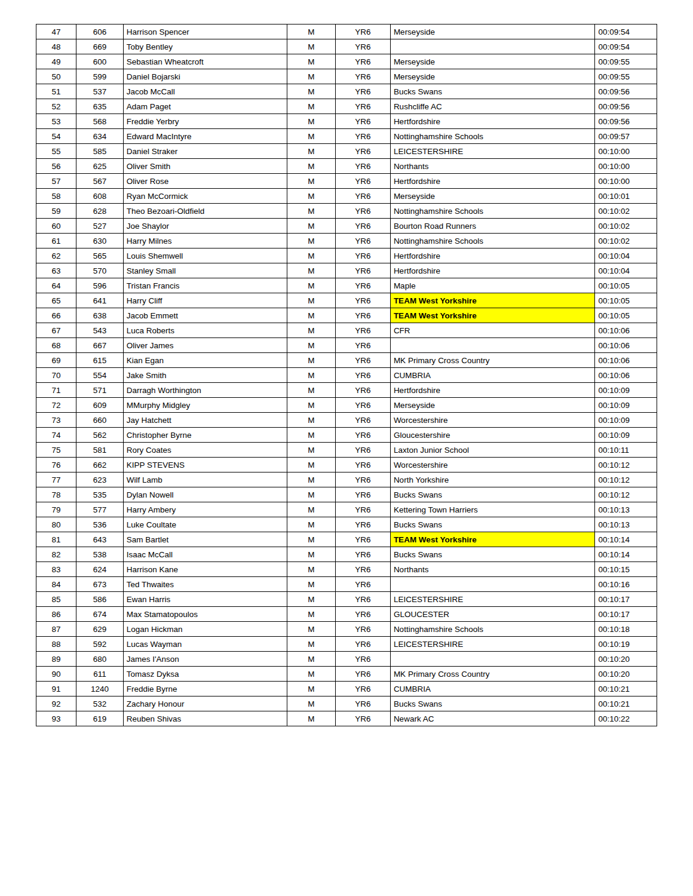| 47 | 606 | Harrison Spencer | M | YR6 | Merseyside | 00:09:54 |
| 48 | 669 | Toby Bentley | M | YR6 | | 00:09:54 |
| 49 | 600 | Sebastian Wheatcroft | M | YR6 | Merseyside | 00:09:55 |
| 50 | 599 | Daniel Bojarski | M | YR6 | Merseyside | 00:09:55 |
| 51 | 537 | Jacob McCall | M | YR6 | Bucks Swans | 00:09:56 |
| 52 | 635 | Adam Paget | M | YR6 | Rushcliffe AC | 00:09:56 |
| 53 | 568 | Freddie Yerbry | M | YR6 | Hertfordshire | 00:09:56 |
| 54 | 634 | Edward MacIntyre | M | YR6 | Nottinghamshire Schools | 00:09:57 |
| 55 | 585 | Daniel Straker | M | YR6 | LEICESTERSHIRE | 00:10:00 |
| 56 | 625 | Oliver Smith | M | YR6 | Northants | 00:10:00 |
| 57 | 567 | Oliver Rose | M | YR6 | Hertfordshire | 00:10:00 |
| 58 | 608 | Ryan McCormick | M | YR6 | Merseyside | 00:10:01 |
| 59 | 628 | Theo Bezoari-Oldfield | M | YR6 | Nottinghamshire Schools | 00:10:02 |
| 60 | 527 | Joe Shaylor | M | YR6 | Bourton Road Runners | 00:10:02 |
| 61 | 630 | Harry Milnes | M | YR6 | Nottinghamshire Schools | 00:10:02 |
| 62 | 565 | Louis Shemwell | M | YR6 | Hertfordshire | 00:10:04 |
| 63 | 570 | Stanley Small | M | YR6 | Hertfordshire | 00:10:04 |
| 64 | 596 | Tristan Francis | M | YR6 | Maple | 00:10:05 |
| 65 | 641 | Harry Cliff | M | YR6 | TEAM West Yorkshire | 00:10:05 |
| 66 | 638 | Jacob Emmett | M | YR6 | TEAM West Yorkshire | 00:10:05 |
| 67 | 543 | Luca Roberts | M | YR6 | CFR | 00:10:06 |
| 68 | 667 | Oliver James | M | YR6 | | 00:10:06 |
| 69 | 615 | Kian Egan | M | YR6 | MK Primary Cross Country | 00:10:06 |
| 70 | 554 | Jake Smith | M | YR6 | CUMBRIA | 00:10:06 |
| 71 | 571 | Darragh Worthington | M | YR6 | Hertfordshire | 00:10:09 |
| 72 | 609 | MMurphy Midgley | M | YR6 | Merseyside | 00:10:09 |
| 73 | 660 | Jay Hatchett | M | YR6 | Worcestershire | 00:10:09 |
| 74 | 562 | Christopher Byrne | M | YR6 | Gloucestershire | 00:10:09 |
| 75 | 581 | Rory Coates | M | YR6 | Laxton Junior School | 00:10:11 |
| 76 | 662 | KIPP STEVENS | M | YR6 | Worcestershire | 00:10:12 |
| 77 | 623 | Wilf Lamb | M | YR6 | North Yorkshire | 00:10:12 |
| 78 | 535 | Dylan Nowell | M | YR6 | Bucks Swans | 00:10:12 |
| 79 | 577 | Harry Ambery | M | YR6 | Kettering Town Harriers | 00:10:13 |
| 80 | 536 | Luke Coultate | M | YR6 | Bucks Swans | 00:10:13 |
| 81 | 643 | Sam Bartlet | M | YR6 | TEAM West Yorkshire | 00:10:14 |
| 82 | 538 | Isaac McCall | M | YR6 | Bucks Swans | 00:10:14 |
| 83 | 624 | Harrison Kane | M | YR6 | Northants | 00:10:15 |
| 84 | 673 | Ted Thwaites | M | YR6 | | 00:10:16 |
| 85 | 586 | Ewan Harris | M | YR6 | LEICESTERSHIRE | 00:10:17 |
| 86 | 674 | Max Stamatopoulos | M | YR6 | GLOUCESTER | 00:10:17 |
| 87 | 629 | Logan Hickman | M | YR6 | Nottinghamshire Schools | 00:10:18 |
| 88 | 592 | Lucas Wayman | M | YR6 | LEICESTERSHIRE | 00:10:19 |
| 89 | 680 | James I'Anson | M | YR6 | | 00:10:20 |
| 90 | 611 | Tomasz Dyksa | M | YR6 | MK Primary Cross Country | 00:10:20 |
| 91 | 1240 | Freddie Byrne | M | YR6 | CUMBRIA | 00:10:21 |
| 92 | 532 | Zachary Honour | M | YR6 | Bucks Swans | 00:10:21 |
| 93 | 619 | Reuben Shivas | M | YR6 | Newark AC | 00:10:22 |